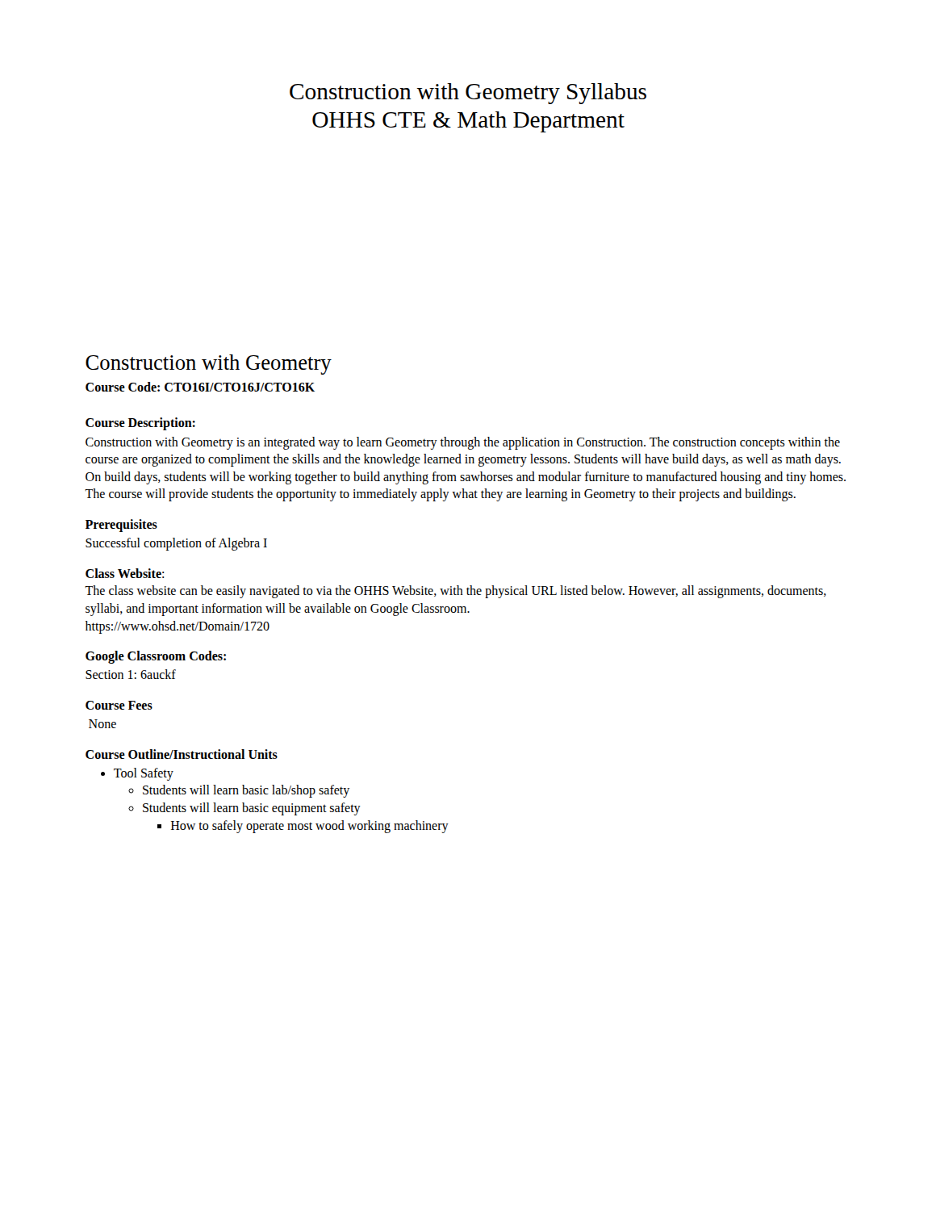Construction with Geometry Syllabus
OHHS CTE & Math Department
Construction with Geometry
Course Code: CTO16I/CTO16J/CTO16K
Course Description:
Construction with Geometry is an integrated way to learn Geometry through the application in Construction. The construction concepts within the course are organized to compliment the skills and the knowledge learned in geometry lessons. Students will have build days, as well as math days. On build days, students will be working together to build anything from sawhorses and modular furniture to manufactured housing and tiny homes. The course will provide students the opportunity to immediately apply what they are learning in Geometry to their projects and buildings.
Prerequisites
Successful completion of Algebra I
Class Website:
The class website can be easily navigated to via the OHHS Website, with the physical URL listed below. However, all assignments, documents, syllabi, and important information will be available on Google Classroom.
https://www.ohsd.net/Domain/1720
Google Classroom Codes:
Section 1: 6auckf
Course Fees
None
Course Outline/Instructional Units
Tool Safety
Students will learn basic lab/shop safety
Students will learn basic equipment safety
How to safely operate most wood working machinery